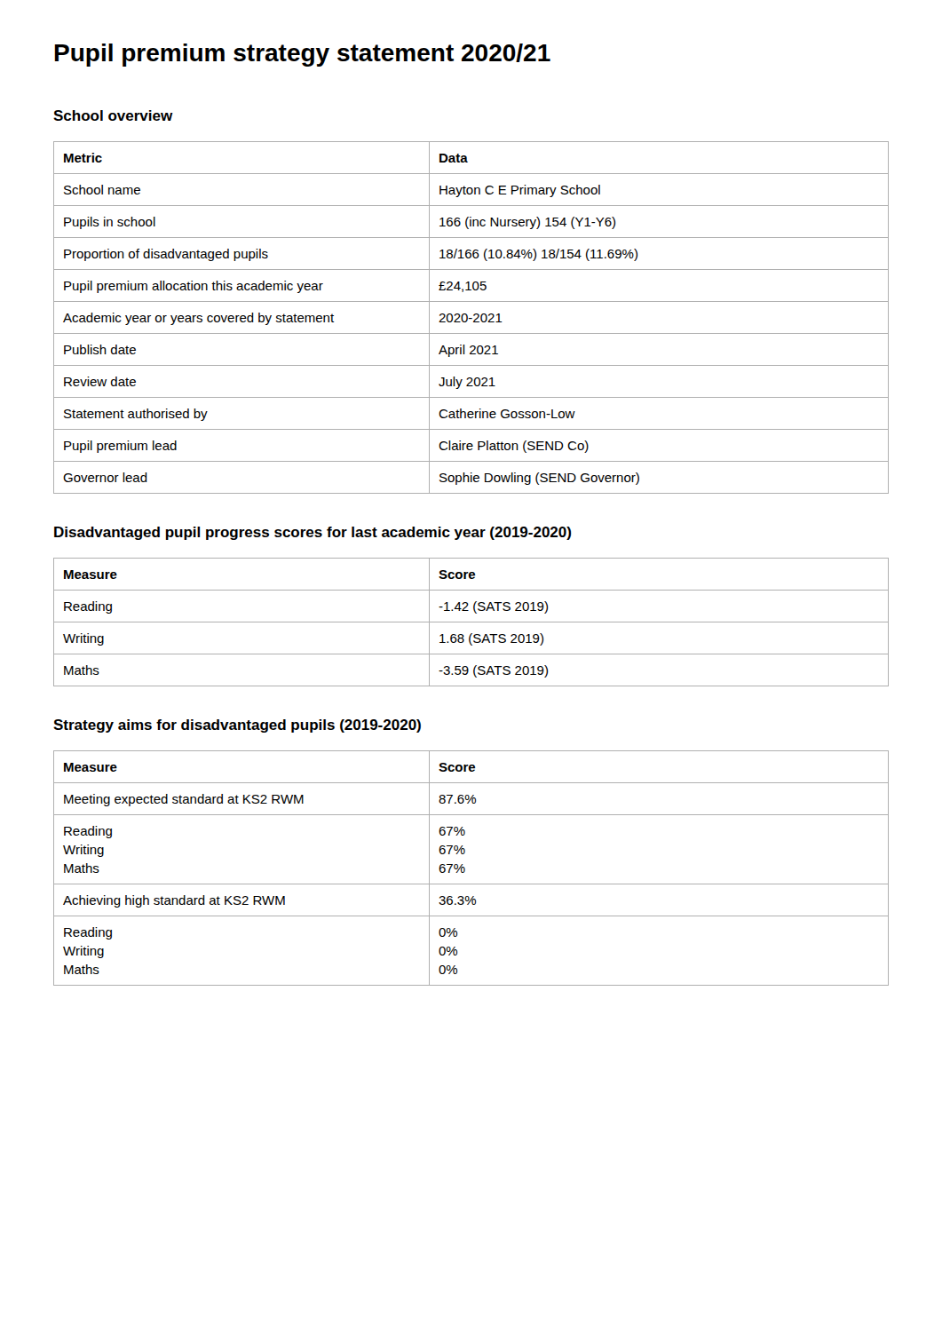Pupil premium strategy statement 2020/21
School overview
| Metric | Data |
| --- | --- |
| School name | Hayton C E Primary School |
| Pupils in school | 166 (inc Nursery) 154 (Y1-Y6) |
| Proportion of disadvantaged pupils | 18/166 (10.84%) 18/154 (11.69%) |
| Pupil premium allocation this academic year | £24,105 |
| Academic year or years covered by statement | 2020-2021 |
| Publish date | April 2021 |
| Review date | July 2021 |
| Statement authorised by | Catherine Gosson-Low |
| Pupil premium lead | Claire Platton (SEND Co) |
| Governor lead | Sophie Dowling (SEND Governor) |
Disadvantaged pupil progress scores for last academic year (2019-2020)
| Measure | Score |
| --- | --- |
| Reading | -1.42 (SATS 2019) |
| Writing | 1.68 (SATS 2019) |
| Maths | -3.59 (SATS 2019) |
Strategy aims for disadvantaged pupils (2019-2020)
| Measure | Score |
| --- | --- |
| Meeting expected standard at KS2 RWM | 87.6% |
| Reading Writing Maths | 67% 67% 67% |
| Achieving high standard at KS2 RWM | 36.3% |
| Reading Writing Maths | 0% 0% 0% |